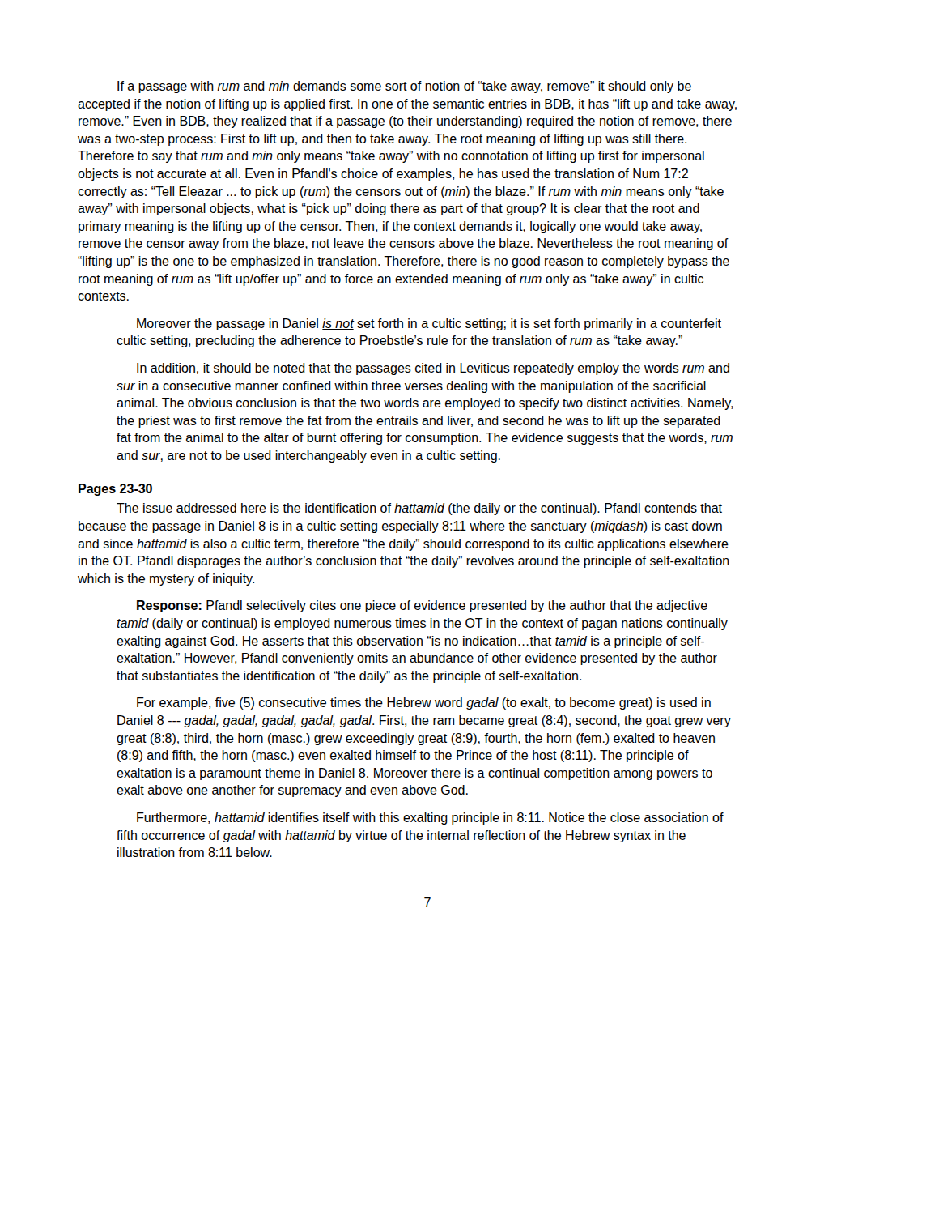If a passage with rum and min demands some sort of notion of “take away, remove” it should only be accepted if the notion of lifting up is applied first. In one of the semantic entries in BDB, it has “lift up and take away, remove.” Even in BDB, they realized that if a passage (to their understanding) required the notion of remove, there was a two-step process: First to lift up, and then to take away. The root meaning of lifting up was still there. Therefore to say that rum and min only means “take away” with no connotation of lifting up first for impersonal objects is not accurate at all. Even in Pfandl's choice of examples, he has used the translation of Num 17:2 correctly as: “Tell Eleazar ... to pick up (rum) the censors out of (min) the blaze.” If rum with min means only “take away” with impersonal objects, what is “pick up” doing there as part of that group? It is clear that the root and primary meaning is the lifting up of the censor. Then, if the context demands it, logically one would take away, remove the censor away from the blaze, not leave the censors above the blaze. Nevertheless the root meaning of “lifting up” is the one to be emphasized in translation. Therefore, there is no good reason to completely bypass the root meaning of rum as “lift up/offer up” and to force an extended meaning of rum only as “take away” in cultic contexts.
Moreover the passage in Daniel is not set forth in a cultic setting; it is set forth primarily in a counterfeit cultic setting, precluding the adherence to Proebstle’s rule for the translation of rum as “take away.”
In addition, it should be noted that the passages cited in Leviticus repeatedly employ the words rum and sur in a consecutive manner confined within three verses dealing with the manipulation of the sacrificial animal. The obvious conclusion is that the two words are employed to specify two distinct activities. Namely, the priest was to first remove the fat from the entrails and liver, and second he was to lift up the separated fat from the animal to the altar of burnt offering for consumption. The evidence suggests that the words, rum and sur, are not to be used interchangeably even in a cultic setting.
Pages 23-30
The issue addressed here is the identification of hattamid (the daily or the continual). Pfandl contends that because the passage in Daniel 8 is in a cultic setting especially 8:11 where the sanctuary (miqdash) is cast down and since hattamid is also a cultic term, therefore “the daily” should correspond to its cultic applications elsewhere in the OT. Pfandl disparages the author’s conclusion that “the daily” revolves around the principle of self-exaltation which is the mystery of iniquity.
Response: Pfandl selectively cites one piece of evidence presented by the author that the adjective tamid (daily or continual) is employed numerous times in the OT in the context of pagan nations continually exalting against God. He asserts that this observation “is no indication…that tamid is a principle of self-exaltation.” However, Pfandl conveniently omits an abundance of other evidence presented by the author that substantiates the identification of “the daily” as the principle of self-exaltation.
For example, five (5) consecutive times the Hebrew word gadal (to exalt, to become great) is used in Daniel 8 --- gadal, gadal, gadal, gadal, gadal. First, the ram became great (8:4), second, the goat grew very great (8:8), third, the horn (masc.) grew exceedingly great (8:9), fourth, the horn (fem.) exalted to heaven (8:9) and fifth, the horn (masc.) even exalted himself to the Prince of the host (8:11). The principle of exaltation is a paramount theme in Daniel 8. Moreover there is a continual competition among powers to exalt above one another for supremacy and even above God.
Furthermore, hattamid identifies itself with this exalting principle in 8:11. Notice the close association of fifth occurrence of gadal with hattamid by virtue of the internal reflection of the Hebrew syntax in the illustration from 8:11 below.
7